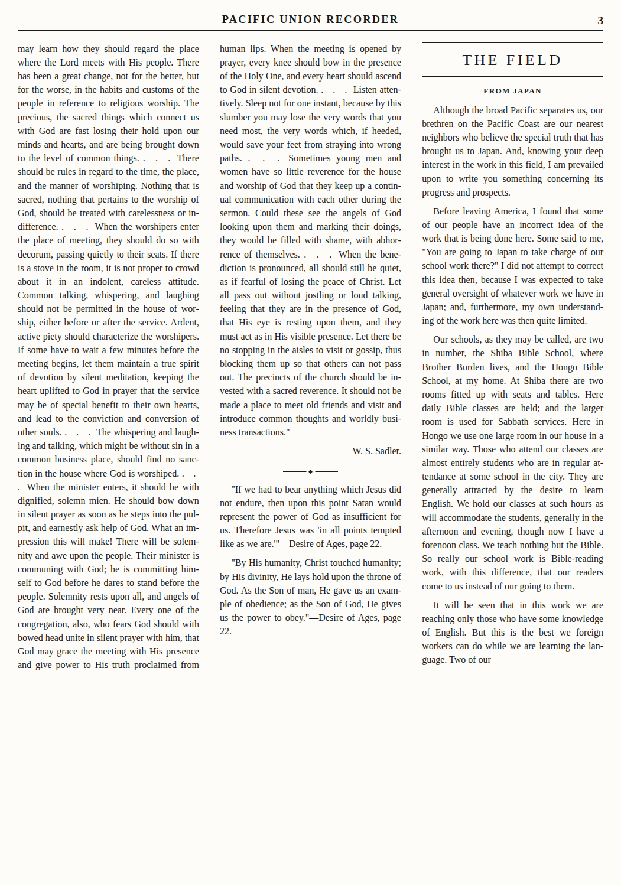Pacific Union Recorder
3
may learn how they should regard the place where the Lord meets with His people. There has been a great change, not for the better, but for the worse, in the habits and customs of the people in reference to religious worship. The precious, the sacred things which connect us with God are fast losing their hold upon our minds and hearts, and are being brought down to the level of common things. . . . There should be rules in regard to the time, the place, and the manner of worshiping. Nothing that is sacred, nothing that pertains to the worship of God, should be treated with carelessness or indifference. . . . When the worshipers enter the place of meeting, they should do so with decorum, passing quietly to their seats. If there is a stove in the room, it is not proper to crowd about it in an indolent, careless attitude. Common talking, whispering, and laughing should not be permitted in the house of worship, either before or after the service. Ardent, active piety should characterize the worshipers. If some have to wait a few minutes before the meeting begins, let them maintain a true spirit of devotion by silent meditation, keeping the heart uplifted to God in prayer that the service may be of special benefit to their own hearts, and lead to the conviction and conversion of other souls. . . . The whispering and laughing and talking, which might be without sin in a common business place, should find no sanction in the house where God is worshiped. . . . When the minister enters, it should be with dignified, solemn mien. He should bow down in silent prayer as soon as he steps into the pulpit, and earnestly ask help of God. What an impression this will make! There will be solemnity and awe upon the people. Their minister is communing with God; he is committing himself to God before he dares to stand before the people. Solemnity rests upon all, and angels of God are brought very near. Every one of the congregation, also, who fears God should with bowed head unite in silent prayer with him, that God may grace the meeting with His presence and give power to His truth proclaimed from human lips. When the meeting is opened by prayer, every knee should bow in the presence of the Holy One, and every heart should ascend to God in silent devotion. . . . Listen attentively. Sleep not for one instant, because by this slumber you may lose the very words that you need most, the very words which, if heeded, would save your feet from straying into wrong paths. . . . Sometimes young men and women have so little reverence for the house and worship of God that they keep up a continual communication with each other during the sermon. Could these see the angels of God looking upon them and marking their doings, they would be filled with shame, with abhorrence of themselves. . . . When the benediction is pronounced, all should still be quiet, as if fearful of losing the peace of Christ. Let all pass out without jostling or loud talking, feeling that they are in the presence of God, that His eye is resting upon them, and they must act as in His visible presence. Let there be no stopping in the aisles to visit or gossip, thus blocking them up so that others can not pass out. The precincts of the church should be invested with a sacred reverence. It should not be made a place to meet old friends and visit and introduce common thoughts and worldly business transactions."
W. S. Sadler.
"If we had to bear anything which Jesus did not endure, then upon this point Satan would represent the power of God as insufficient for us. Therefore Jesus was 'in all points tempted like as we are.'"—Desire of Ages, page 22.
"By His humanity, Christ touched humanity; by His divinity, He lays hold upon the throne of God. As the Son of man, He gave us an example of obedience; as the Son of God, He gives us the power to obey."—Desire of Ages, page 22.
The Field
From Japan
Although the broad Pacific separates us, our brethren on the Pacific Coast are our nearest neighbors who believe the special truth that has brought us to Japan. And, knowing your deep interest in the work in this field, I am prevailed upon to write you something concerning its progress and prospects.
Before leaving America, I found that some of our people have an incorrect idea of the work that is being done here. Some said to me, "You are going to Japan to take charge of our school work there?" I did not attempt to correct this idea then, because I was expected to take general oversight of whatever work we have in Japan; and, furthermore, my own understanding of the work here was then quite limited.
Our schools, as they may be called, are two in number, the Shiba Bible School, where Brother Burden lives, and the Hongo Bible School, at my home. At Shiba there are two rooms fitted up with seats and tables. Here daily Bible classes are held; and the larger room is used for Sabbath services. Here in Hongo we use one large room in our house in a similar way. Those who attend our classes are almost entirely students who are in regular attendance at some school in the city. They are generally attracted by the desire to learn English. We hold our classes at such hours as will accommodate the students, generally in the afternoon and evening, though now I have a forenoon class. We teach nothing but the Bible. So really our school work is Bible-reading work, with this difference, that our readers come to us instead of our going to them.
It will be seen that in this work we are reaching only those who have some knowledge of English. But this is the best we foreign workers can do while we are learning the language. Two of our